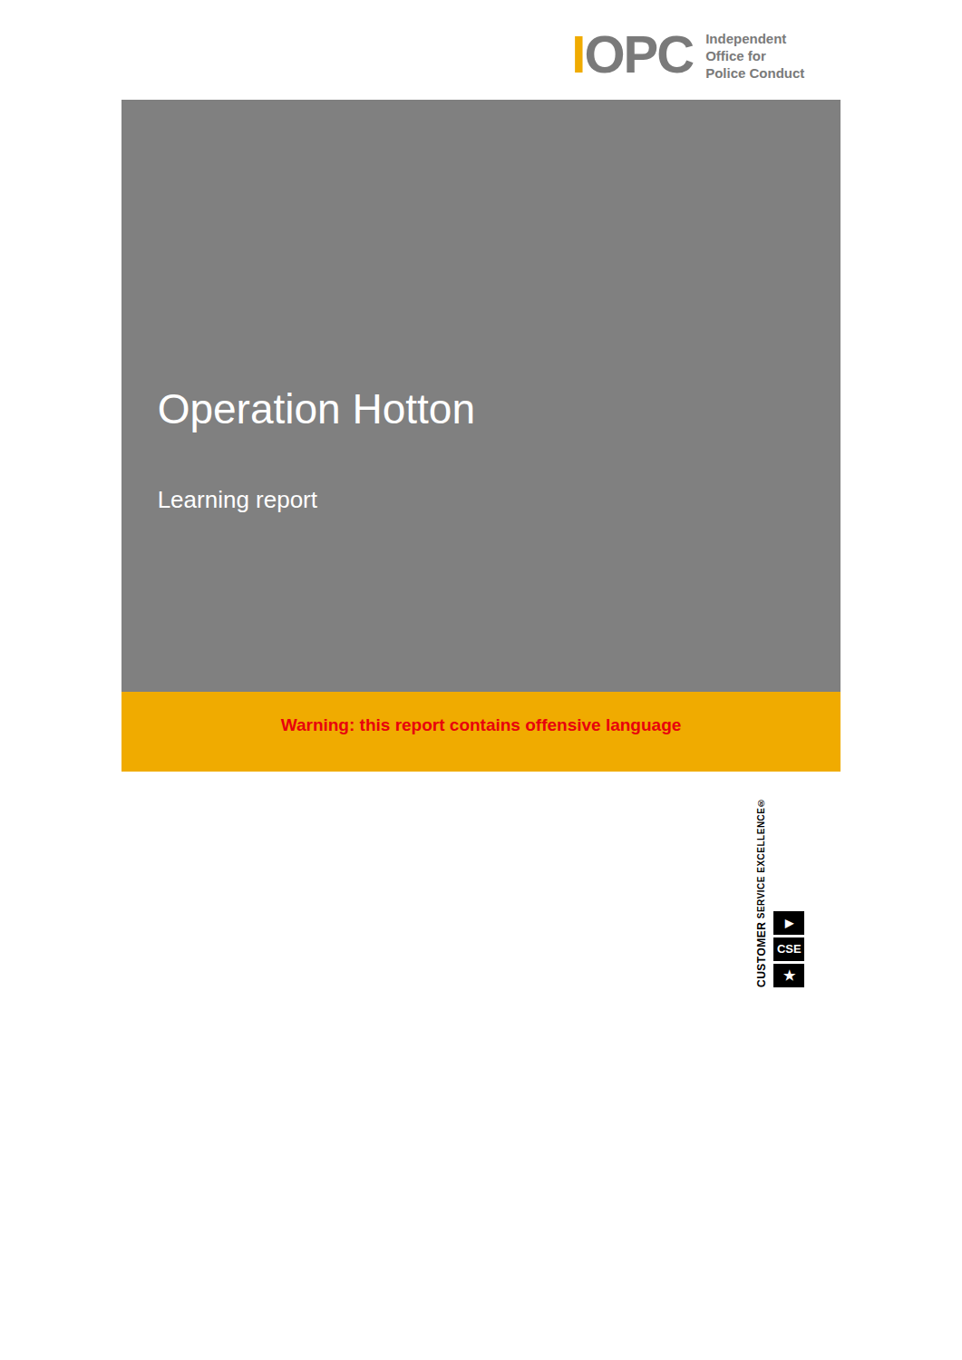IOPC
Independent
Office for
Police Conduct
Operation Hotton
Learning report
Warning: this report contains offensive language
CUSTOMER SERVICE EXCELLENCE®
CSE